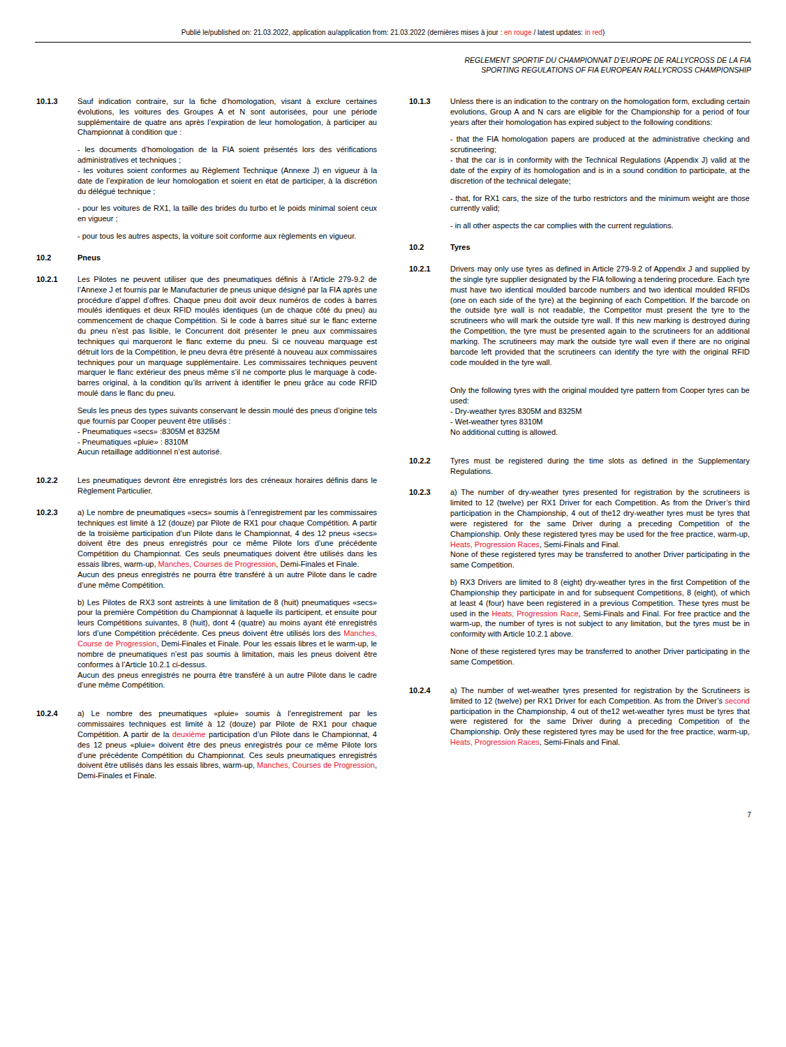Publié le/published on: 21.03.2022, application au/application from: 21.03.2022 (dernières mises à jour : en rouge / latest updates: in red)
REGLEMENT SPORTIF DU CHAMPIONNAT D’EUROPE DE RALLYCROSS DE LA FIA
SPORTING REGULATIONS OF FIA EUROPEAN RALLYCROSS CHAMPIONSHIP
| / 10.1.3 / Sauf indication contraire, sur la fiche d’homologation, visant à exclure certaines évolutions, les voitures des Groupes A et N sont autorisées, pour une période supplémentaire de quatre ans après l’expiration de leur homologation, à participer au Championnat à condition que : - les documents d’homologation de la FIA soient présentés lors des vérifications administratives et techniques ; - les voitures soient conformes au Règlement Technique (Annexe J) en vigueur à la date de l’expiration de leur homologation et soient en état de participer, à la discrétion du délégué technique ; - pour les voitures de RX1, la taille des brides du turbo et le poids minimal soient ceux en vigueur ; - pour tous les autres aspects, la voiture soit conforme aux règlements en vigueur. / / 10.2 / Pneus / / 10.2.1 / Les Pilotes ne peuvent utiliser que des pneumatiques définis à l’Article 279-9.2 de l’Annexe J et fournis par le Manufacturier de pneus unique désigné par la FIA après une procédure d’appel d’offres. Chaque pneu doit avoir deux numéros de codes à barres moulés identiques et deux RFID moulés identiques (un de chaque côté du pneu) au commencement de chaque Compétition. Si le code à barres situé sur le flanc externe du pneu n’est pas lisible, le Concurrent doit présenter le pneu aux commissaires techniques qui marqueront le flanc externe du pneu. Si ce nouveau marquage est détruit lors de la Compétition, le pneu devra être présenté à nouveau aux commissaires techniques pour un marquage supplémentaire. Les commissaires techniques peuvent marquer le flanc extérieur des pneus même s’il ne comporte plus le marquage à code-barres original, à la condition qu’ils arrivent à identifier le pneu grâce au code RFID moulé dans le flanc du pneu. Seuls les pneus des types suivants conservant le dessin moulé des pneus d’origine tels que fournis par Cooper peuvent être utilisés : - Pneumatiques «secs» :8305M et 8325M - Pneumatiques «pluie» : 8310M Aucun retaillage additionnel n’est autorisé. / / 10.2.2 / Les pneumatiques devront être enregistrés lors des créneaux horaires définis dans le Règlement Particulier. / / 10.2.3 / a) Le nombre de pneumatiques «secs» soumis à l’enregistrement par les commissaires techniques est limité à 12 (douze) par Pilote de RX1 pour chaque Compétition. A partir de la troisième participation d’un Pilote dans le Championnat, 4 des 12 pneus «secs» doivent être des pneus enregistrés pour ce même Pilote lors d’une précédente Compétition du Championnat. Ces seuls pneumatiques doivent être utilisés dans les essais libres, warm-up, Manches, Courses de Progression , Demi-Finales et Finale. Aucun des pneus enregistrés ne pourra être transféré à un autre Pilote dans le cadre d’une même Compétition. b) Les Pilotes de RX3 sont astreints à une limitation de 8 (huit) pneumatiques «secs» pour la première Compétition du Championnat à laquelle ils participent, et ensuite pour leurs Compétitions suivantes, 8 (huit), dont 4 (quatre) au moins ayant été enregistrés lors d’une Compétition précédente. Ces pneus doivent être utilisés lors des Manches, Course de Progression , Demi-Finales et Finale. Pour les essais libres et le warm-up, le nombre de pneumatiques n’est pas soumis à limitation, mais les pneus doivent être conformes à l’Article 10.2.1 ci-dessus. Aucun des pneus enregistrés ne pourra être transféré à un autre Pilote dans le cadre d’une même Compétition. / / 10.2.4 / a) Le nombre des pneumatiques «pluie» soumis à l’enregistrement par les commissaires techniques est limité à 12 (douze) par Pilote de RX1 pour chaque Compétition. A partir de la deuxième participation d’un Pilote dans le Championnat, 4 des 12 pneus «pluie» doivent être des pneus enregistrés pour ce même Pilote lors d’une précédente Compétition du Championnat. Ces seuls pneumatiques enregistrés doivent être utilisés dans les essais libres, warm-up, Manches, Courses de Progression , Demi-Finales et Finale. / | / 10.1.3 / Unless there is an indication to the contrary on the homologation form, excluding certain evolutions, Group A and N cars are eligible for the Championship for a period of four years after their homologation has expired subject to the following conditions: - that the FIA homologation papers are produced at the administrative checking and scrutineering; - that the car is in conformity with the Technical Regulations (Appendix J) valid at the date of the expiry of its homologation and is in a sound condition to participate, at the discretion of the technical delegate; - that, for RX1 cars, the size of the turbo restrictors and the minimum weight are those currently valid; - in all other aspects the car complies with the current regulations. / / 10.2 / Tyres / / 10.2.1 / Drivers may only use tyres as defined in Article 279-9.2 of Appendix J and supplied by the single tyre supplier designated by the FIA following a tendering procedure. Each tyre must have two identical moulded barcode numbers and two identical moulded RFIDs (one on each side of the tyre) at the beginning of each Competition. If the barcode on the outside tyre wall is not readable, the Competitor must present the tyre to the scrutineers who will mark the outside tyre wall. If this new marking is destroyed during the Competition, the tyre must be presented again to the scrutineers for an additional marking. The scrutineers may mark the outside tyre wall even if there are no original barcode left provided that the scrutineers can identify the tyre with the original RFID code moulded in the tyre wall. Only the following tyres with the original moulded tyre pattern from Cooper tyres can be used: - Dry-weather tyres 8305M and 8325M - Wet-weather tyres 8310M No additional cutting is allowed. / / 10.2.2 / Tyres must be registered during the time slots as defined in the Supplementary Regulations. / / 10.2.3 / a) The number of dry-weather tyres presented for registration by the scrutineers is limited to 12 (twelve) per RX1 Driver for each Competition. As from the Driver’s third participation in the Championship, 4 out of the12 dry-weather tyres must be tyres that were registered for the same Driver during a preceding Competition of the Championship. Only these registered tyres may be used for the free practice, warm-up, Heats, Progression Races , Semi-Finals and Final. None of these registered tyres may be transferred to another Driver participating in the same Competition. b) RX3 Drivers are limited to 8 (eight) dry-weather tyres in the first Competition of the Championship they participate in and for subsequent Competitions, 8 (eight), of which at least 4 (four) have been registered in a previous Competition. These tyres must be used in the Heats, Progression Race , Semi-Finals and Final. For free practice and the warm-up, the number of tyres is not subject to any limitation, but the tyres must be in conformity with Article 10.2.1 above. None of these registered tyres may be transferred to another Driver participating in the same Competition. / / 10.2.4 / a) The number of wet-weather tyres presented for registration by the Scrutineers is limited to 12 (twelve) per RX1 Driver for each Competition. As from the Driver’s second participation in the Championship, 4 out of the12 wet-weather tyres must be tyres that were registered for the same Driver during a preceding Competition of the Championship. Only these registered tyres may be used for the free practice, warm-up, Heats, Progression Races , Semi-Finals and Final. / |
7